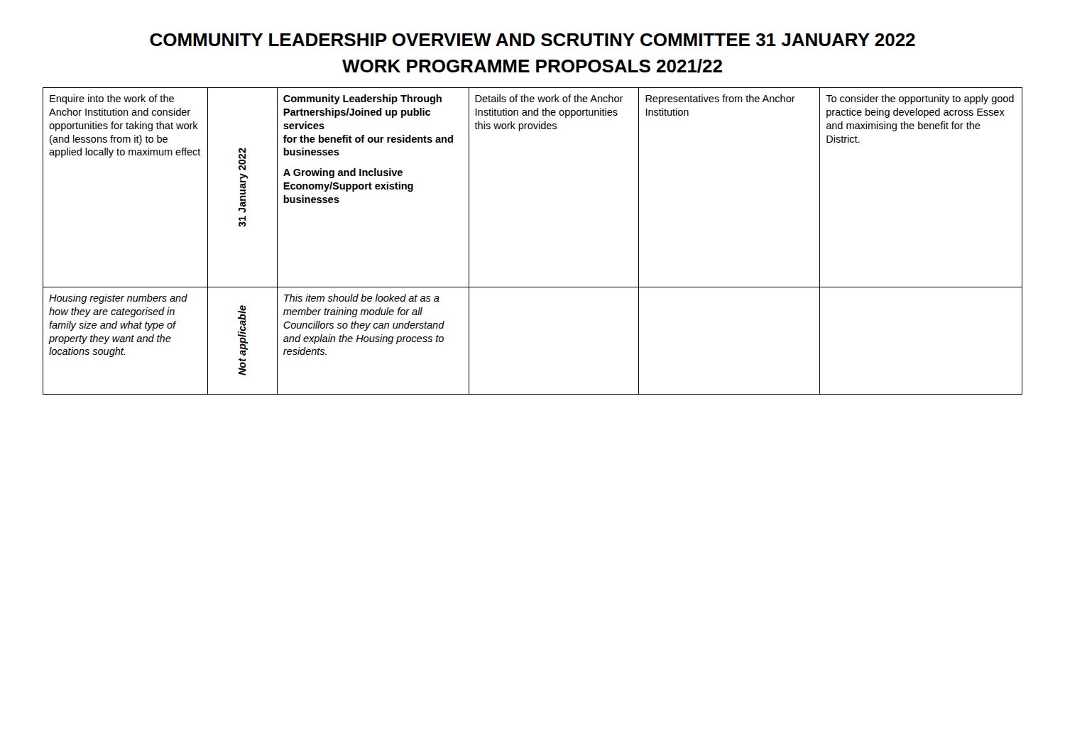COMMUNITY LEADERSHIP OVERVIEW AND SCRUTINY COMMITTEE 31 JANUARY 2022
WORK PROGRAMME PROPOSALS 2021/22
| Enquire into the work of the Anchor Institution and consider opportunities for taking that work (and lessons from it) to be applied locally to maximum effect | 31 January 2022 | Community Leadership Through Partnerships/Joined up public services for the benefit of our residents and businesses A Growing and Inclusive Economy/Support existing businesses | Details of the work of the Anchor Institution and the opportunities this work provides | Representatives from the Anchor Institution | To consider the opportunity to apply good practice being developed across Essex and maximising the benefit for the District. |
| Housing register numbers and how they are categorised in family size and what type of property they want and the locations sought. | Not applicable | This item should be looked at as a member training module for all Councillors so they can understand and explain the Housing process to residents. | | | |